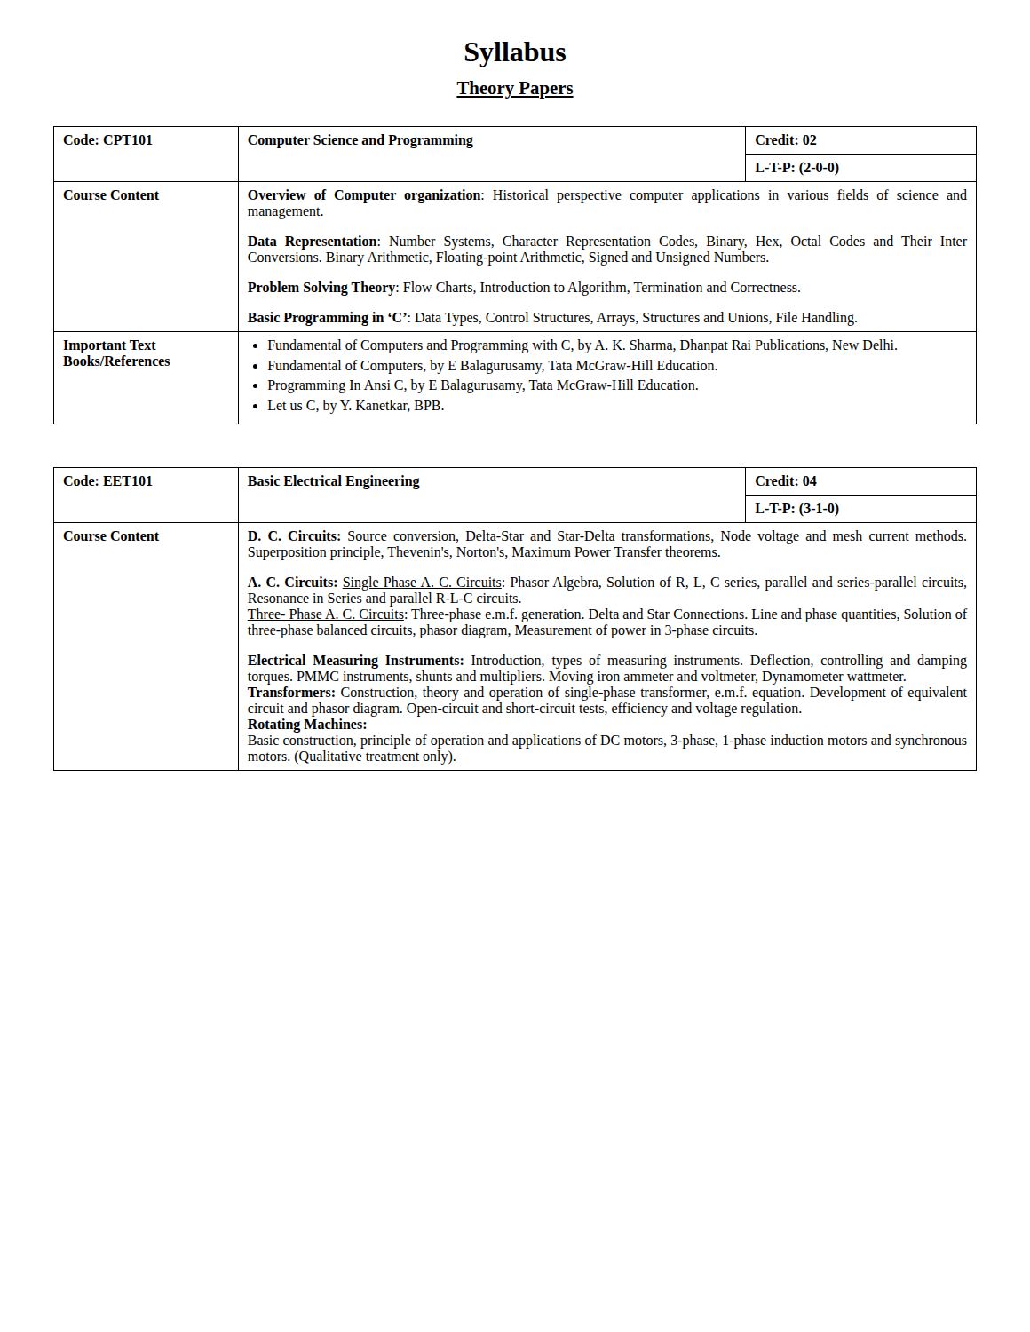Syllabus
Theory Papers
| Code: CPT101 | Computer Science and Programming | Credit: 02 |
| L-T-P: (2-0-0) |
| Course Content | Overview of Computer organization : Historical perspective computer applications in various fields of science and management. Data Representation : Number Systems, Character Representation Codes, Binary, Hex, Octal Codes and Their Inter Conversions. Binary Arithmetic, Floating-point Arithmetic, Signed and Unsigned Numbers. Problem Solving Theory : Flow Charts, Introduction to Algorithm, Termination and Correctness. Basic Programming in ‘C’ : Data Types, Control Structures, Arrays, Structures and Unions, File Handling. |
| Important Text Books/References | Fundamental of Computers and Programming with C, by A. K. Sharma, Dhanpat Rai Publications, New Delhi. Fundamental of Computers, by E Balagurusamy, Tata McGraw-Hill Education. Programming In Ansi C, by E Balagurusamy, Tata McGraw-Hill Education. Let us C, by Y. Kanetkar, BPB. |
| Code: EET101 | Basic Electrical Engineering | Credit: 04 |
| L-T-P: (3-1-0) |
| Course Content | D. C. Circuits: Source conversion, Delta-Star and Star-Delta transformations, Node voltage and mesh current methods. Superposition principle, Thevenin's, Norton's, Maximum Power Transfer theorems. A. C. Circuits: Single Phase A. C. Circuits : Phasor Algebra, Solution of R, L, C series, parallel and series-parallel circuits, Resonance in Series and parallel R-L-C circuits. Three- Phase A. C. Circuits : Three-phase e.m.f. generation. Delta and Star Connections. Line and phase quantities, Solution of three-phase balanced circuits, phasor diagram, Measurement of power in 3-phase circuits. Electrical Measuring Instruments: Introduction, types of measuring instruments. Deflection, controlling and damping torques. PMMC instruments, shunts and multipliers. Moving iron ammeter and voltmeter, Dynamometer wattmeter. Transformers: Construction, theory and operation of single-phase transformer, e.m.f. equation. Development of equivalent circuit and phasor diagram. Open-circuit and short-circuit tests, efficiency and voltage regulation. Rotating Machines: Basic construction, principle of operation and applications of DC motors, 3-phase, 1-phase induction motors and synchronous motors. (Qualitative treatment only). |